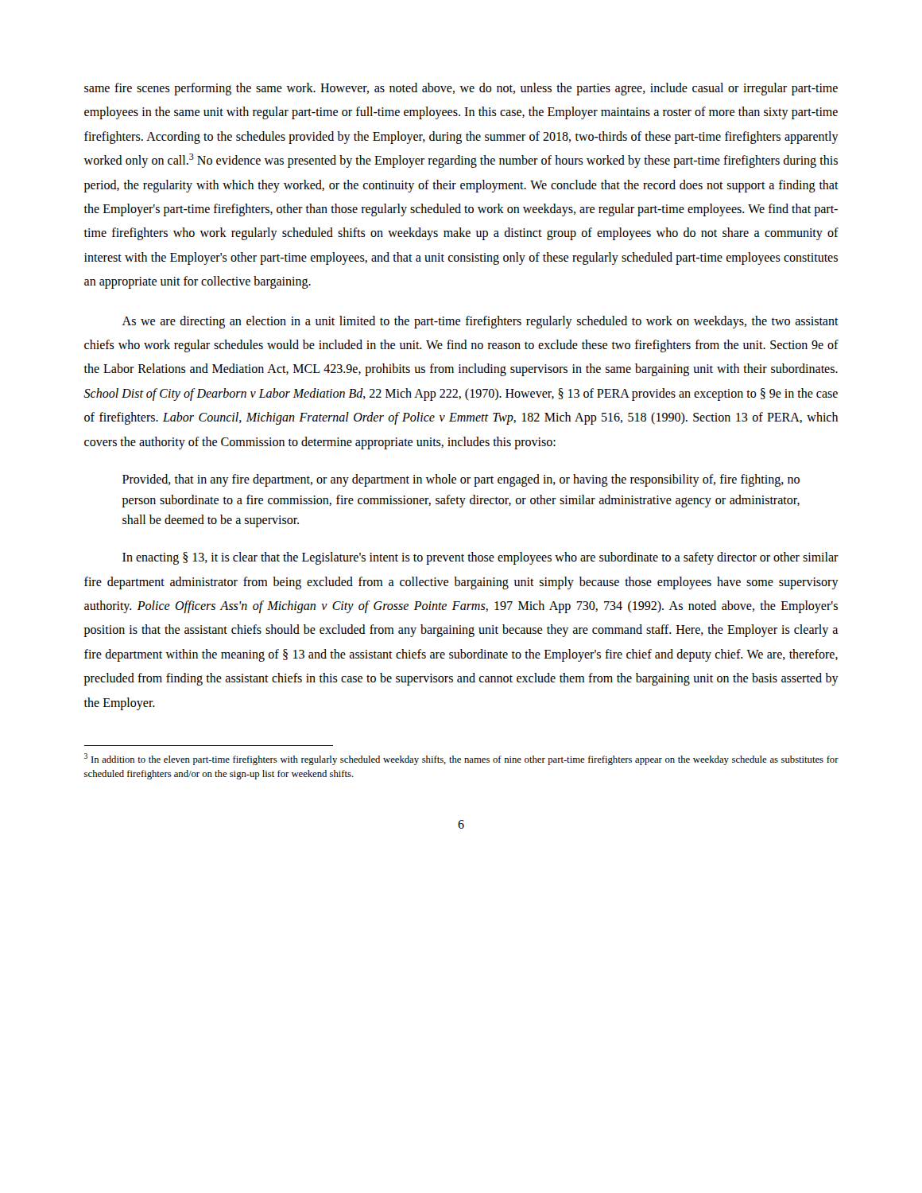same fire scenes performing the same work. However, as noted above, we do not, unless the parties agree, include casual or irregular part-time employees in the same unit with regular part-time or full-time employees. In this case, the Employer maintains a roster of more than sixty part-time firefighters. According to the schedules provided by the Employer, during the summer of 2018, two-thirds of these part-time firefighters apparently worked only on call.3 No evidence was presented by the Employer regarding the number of hours worked by these part-time firefighters during this period, the regularity with which they worked, or the continuity of their employment. We conclude that the record does not support a finding that the Employer's part-time firefighters, other than those regularly scheduled to work on weekdays, are regular part-time employees. We find that part-time firefighters who work regularly scheduled shifts on weekdays make up a distinct group of employees who do not share a community of interest with the Employer's other part-time employees, and that a unit consisting only of these regularly scheduled part-time employees constitutes an appropriate unit for collective bargaining.
As we are directing an election in a unit limited to the part-time firefighters regularly scheduled to work on weekdays, the two assistant chiefs who work regular schedules would be included in the unit. We find no reason to exclude these two firefighters from the unit. Section 9e of the Labor Relations and Mediation Act, MCL 423.9e, prohibits us from including supervisors in the same bargaining unit with their subordinates. School Dist of City of Dearborn v Labor Mediation Bd, 22 Mich App 222, (1970). However, § 13 of PERA provides an exception to § 9e in the case of firefighters. Labor Council, Michigan Fraternal Order of Police v Emmett Twp, 182 Mich App 516, 518 (1990). Section 13 of PERA, which covers the authority of the Commission to determine appropriate units, includes this proviso:
Provided, that in any fire department, or any department in whole or part engaged in, or having the responsibility of, fire fighting, no person subordinate to a fire commission, fire commissioner, safety director, or other similar administrative agency or administrator, shall be deemed to be a supervisor.
In enacting § 13, it is clear that the Legislature's intent is to prevent those employees who are subordinate to a safety director or other similar fire department administrator from being excluded from a collective bargaining unit simply because those employees have some supervisory authority. Police Officers Ass'n of Michigan v City of Grosse Pointe Farms, 197 Mich App 730, 734 (1992). As noted above, the Employer's position is that the assistant chiefs should be excluded from any bargaining unit because they are command staff. Here, the Employer is clearly a fire department within the meaning of § 13 and the assistant chiefs are subordinate to the Employer's fire chief and deputy chief. We are, therefore, precluded from finding the assistant chiefs in this case to be supervisors and cannot exclude them from the bargaining unit on the basis asserted by the Employer.
3 In addition to the eleven part-time firefighters with regularly scheduled weekday shifts, the names of nine other part-time firefighters appear on the weekday schedule as substitutes for scheduled firefighters and/or on the sign-up list for weekend shifts.
6